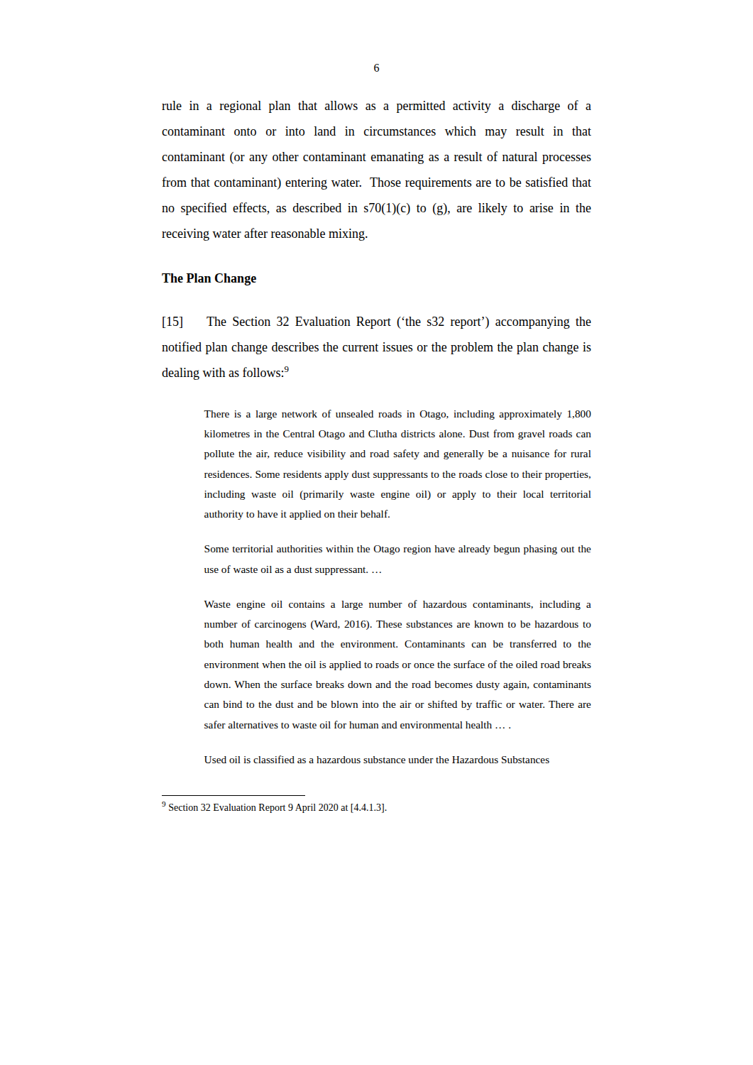6
rule in a regional plan that allows as a permitted activity a discharge of a contaminant onto or into land in circumstances which may result in that contaminant (or any other contaminant emanating as a result of natural processes from that contaminant) entering water. Those requirements are to be satisfied that no specified effects, as described in s70(1)(c) to (g), are likely to arise in the receiving water after reasonable mixing.
The Plan Change
[15] The Section 32 Evaluation Report (‘the s32 report’) accompanying the notified plan change describes the current issues or the problem the plan change is dealing with as follows:9
There is a large network of unsealed roads in Otago, including approximately 1,800 kilometres in the Central Otago and Clutha districts alone. Dust from gravel roads can pollute the air, reduce visibility and road safety and generally be a nuisance for rural residences. Some residents apply dust suppressants to the roads close to their properties, including waste oil (primarily waste engine oil) or apply to their local territorial authority to have it applied on their behalf.
Some territorial authorities within the Otago region have already begun phasing out the use of waste oil as a dust suppressant. …
Waste engine oil contains a large number of hazardous contaminants, including a number of carcinogens (Ward, 2016). These substances are known to be hazardous to both human health and the environment. Contaminants can be transferred to the environment when the oil is applied to roads or once the surface of the oiled road breaks down. When the surface breaks down and the road becomes dusty again, contaminants can bind to the dust and be blown into the air or shifted by traffic or water. There are safer alternatives to waste oil for human and environmental health … .
Used oil is classified as a hazardous substance under the Hazardous Substances
9 Section 32 Evaluation Report 9 April 2020 at [4.4.1.3].